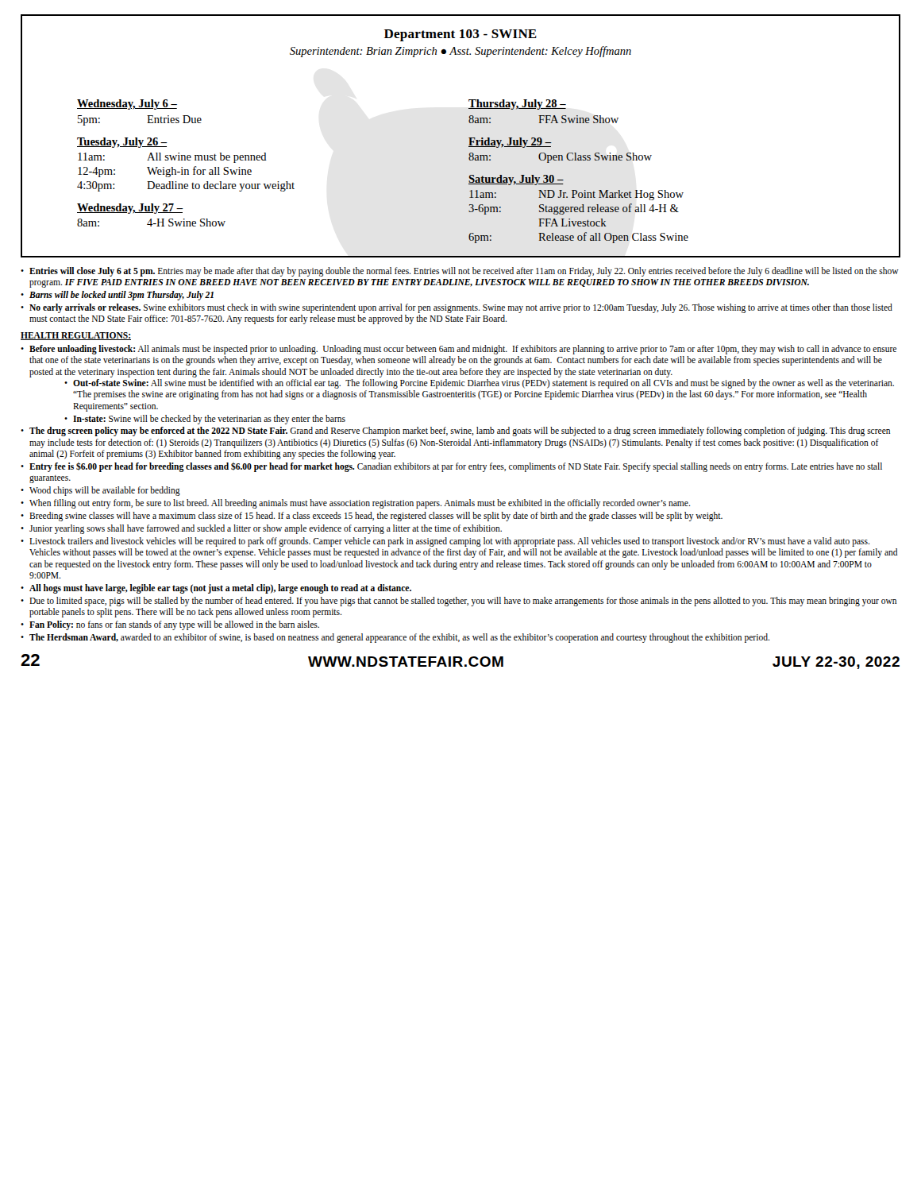Department 103 - SWINE
Superintendent: Brian Zimprich ● Asst. Superintendent: Kelcey Hoffmann
| Wednesday, July 6 – 5pm: Entries Due Tuesday, July 26 – 11am: All swine must be penned 12-4pm: Weigh-in for all Swine 4:30pm: Deadline to declare your weight Wednesday, July 27 – 8am: 4-H Swine Show | Thursday, July 28 – 8am: FFA Swine Show Friday, July 29 – 8am: Open Class Swine Show Saturday, July 30 – 11am: ND Jr. Point Market Hog Show 3-6pm: Staggered release of all 4-H & FFA Livestock 6pm: Release of all Open Class Swine |
Entries will close July 6 at 5 pm. Entries may be made after that day by paying double the normal fees. Entries will not be received after 11am on Friday, July 22. Only entries received before the July 6 deadline will be listed on the show program. IF FIVE PAID ENTRIES IN ONE BREED HAVE NOT BEEN RECEIVED BY THE ENTRY DEADLINE, LIVESTOCK WILL BE REQUIRED TO SHOW IN THE OTHER BREEDS DIVISION.
Barns will be locked until 3pm Thursday, July 21
No early arrivals or releases. Swine exhibitors must check in with swine superintendent upon arrival for pen assignments. Swine may not arrive prior to 12:00am Tuesday, July 26. Those wishing to arrive at times other than those listed must contact the ND State Fair office: 701-857-7620. Any requests for early release must be approved by the ND State Fair Board.
HEALTH REGULATIONS:
Before unloading livestock: All animals must be inspected prior to unloading. Unloading must occur between 6am and midnight. If exhibitors are planning to arrive prior to 7am or after 10pm, they may wish to call in advance to ensure that one of the state veterinarians is on the grounds when they arrive, except on Tuesday, when someone will already be on the grounds at 6am. Contact numbers for each date will be available from species superintendents and will be posted at the veterinary inspection tent during the fair. Animals should NOT be unloaded directly into the tie-out area before they are inspected by the state veterinarian on duty.
Out-of-state Swine: All swine must be identified with an official ear tag. The following Porcine Epidemic Diarrhea virus (PEDv) statement is required on all CVIs and must be signed by the owner as well as the veterinarian. “The premises the swine are originating from has not had signs or a diagnosis of Transmissible Gastroenteritis (TGE) or Porcine Epidemic Diarrhea virus (PEDv) in the last 60 days.” For more information, see “Health Requirements” section.
In-state: Swine will be checked by the veterinarian as they enter the barns
The drug screen policy may be enforced at the 2022 ND State Fair. Grand and Reserve Champion market beef, swine, lamb and goats will be subjected to a drug screen immediately following completion of judging. This drug screen may include tests for detection of: (1) Steroids (2) Tranquilizers (3) Antibiotics (4) Diuretics (5) Sulfas (6) Non-Steroidal Anti-inflammatory Drugs (NSAIDs) (7) Stimulants. Penalty if test comes back positive: (1) Disqualification of animal (2) Forfeit of premiums (3) Exhibitor banned from exhibiting any species the following year.
Entry fee is $6.00 per head for breeding classes and $6.00 per head for market hogs. Canadian exhibitors at par for entry fees, compliments of ND State Fair. Specify special stalling needs on entry forms. Late entries have no stall guarantees.
Wood chips will be available for bedding
When filling out entry form, be sure to list breed. All breeding animals must have association registration papers. Animals must be exhibited in the officially recorded owner’s name.
Breeding swine classes will have a maximum class size of 15 head. If a class exceeds 15 head, the registered classes will be split by date of birth and the grade classes will be split by weight.
Junior yearling sows shall have farrowed and suckled a litter or show ample evidence of carrying a litter at the time of exhibition.
Livestock trailers and livestock vehicles will be required to park off grounds. Camper vehicle can park in assigned camping lot with appropriate pass. All vehicles used to transport livestock and/or RV’s must have a valid auto pass. Vehicles without passes will be towed at the owner’s expense. Vehicle passes must be requested in advance of the first day of Fair, and will not be available at the gate. Livestock load/unload passes will be limited to one (1) per family and can be requested on the livestock entry form. These passes will only be used to load/unload livestock and tack during entry and release times. Tack stored off grounds can only be unloaded from 6:00AM to 10:00AM and 7:00PM to 9:00PM.
All hogs must have large, legible ear tags (not just a metal clip), large enough to read at a distance.
Due to limited space, pigs will be stalled by the number of head entered. If you have pigs that cannot be stalled together, you will have to make arrangements for those animals in the pens allotted to you. This may mean bringing your own portable panels to split pens. There will be no tack pens allowed unless room permits.
Fan Policy: no fans or fan stands of any type will be allowed in the barn aisles.
The Herdsman Award, awarded to an exhibitor of swine, is based on neatness and general appearance of the exhibit, as well as the exhibitor’s cooperation and courtesy throughout the exhibition period.
22
WWW.NDSTATEFAIR.COM
JULY 22-30, 2022